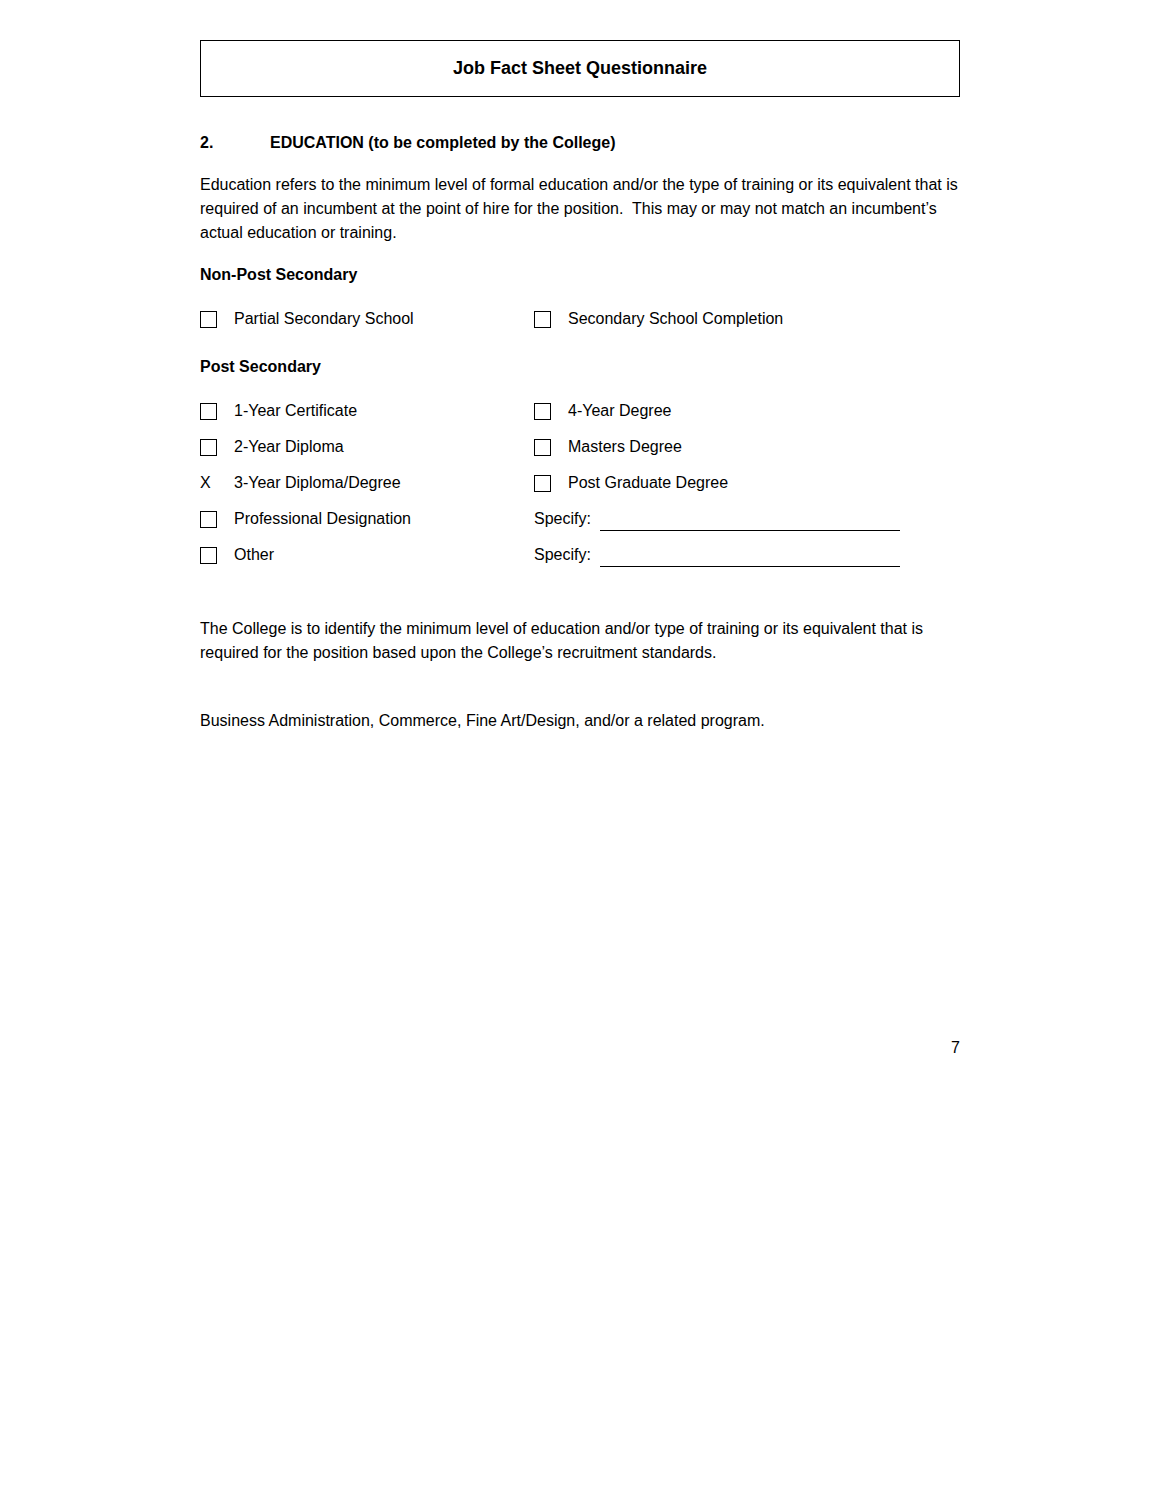Job Fact Sheet Questionnaire
2. EDUCATION (to be completed by the College)
Education refers to the minimum level of formal education and/or the type of training or its equivalent that is required of an incumbent at the point of hire for the position. This may or may not match an incumbent’s actual education or training.
Non-Post Secondary
| | Partial Secondary School | | Secondary School Completion |
Post Secondary
| | 1-Year Certificate | | 4-Year Degree |
| | 2-Year Diploma | | Masters Degree |
| X | 3-Year Diploma/Degree | | Post Graduate Degree |
| | Professional Designation | Specify: |
| | Other | Specify: |
The College is to identify the minimum level of education and/or type of training or its equivalent that is required for the position based upon the College’s recruitment standards.
Business Administration, Commerce, Fine Art/Design, and/or a related program.
7